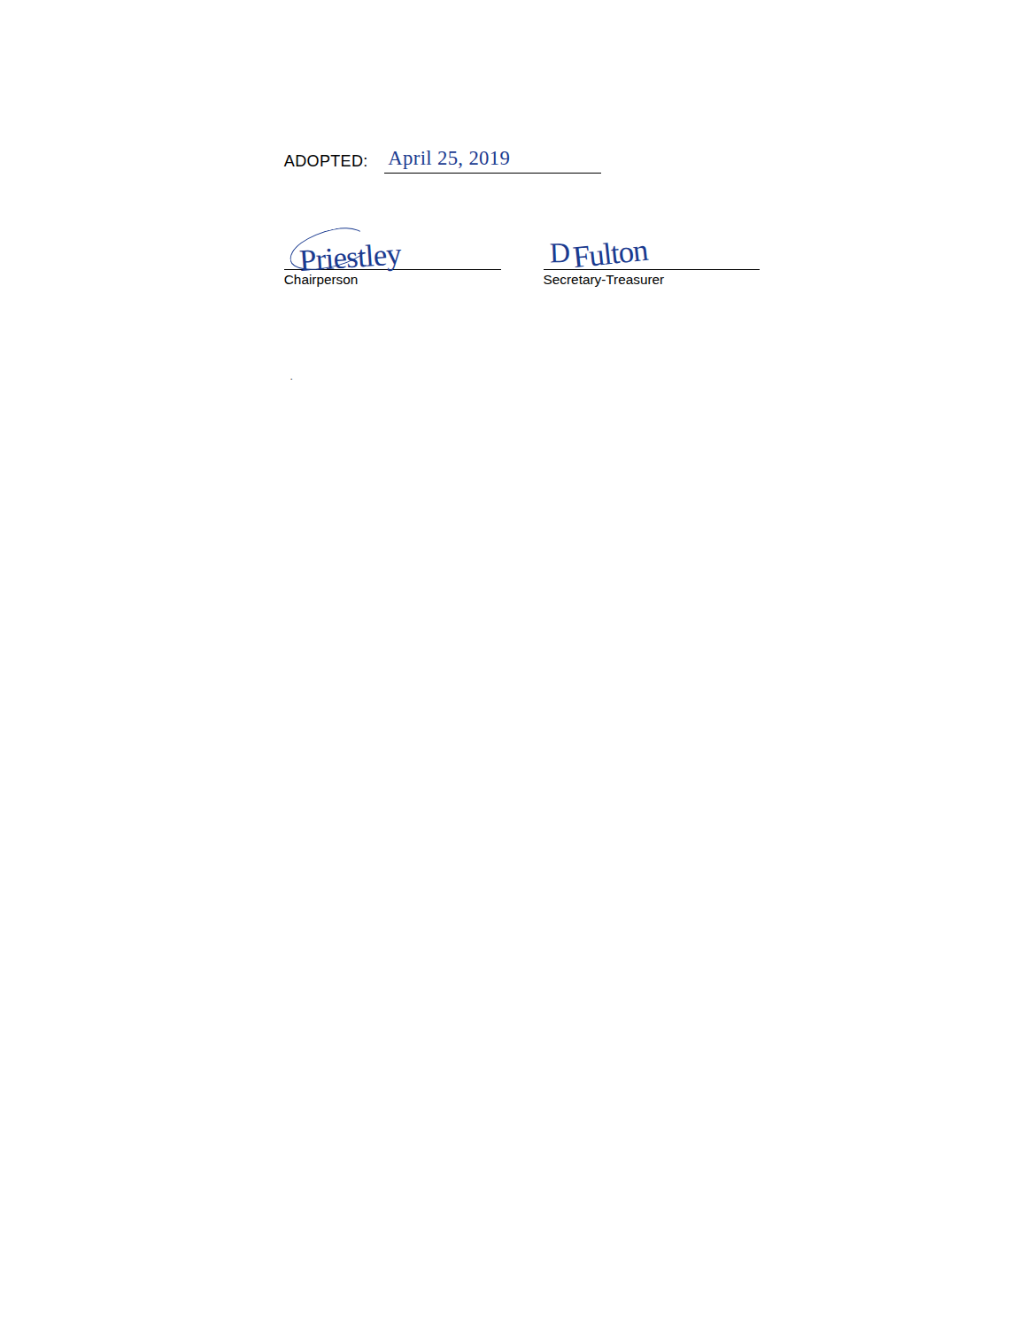ADOPTED: April 25, 2019
Priestley
Chairperson
D Fulton
Secretary-Treasurer
.